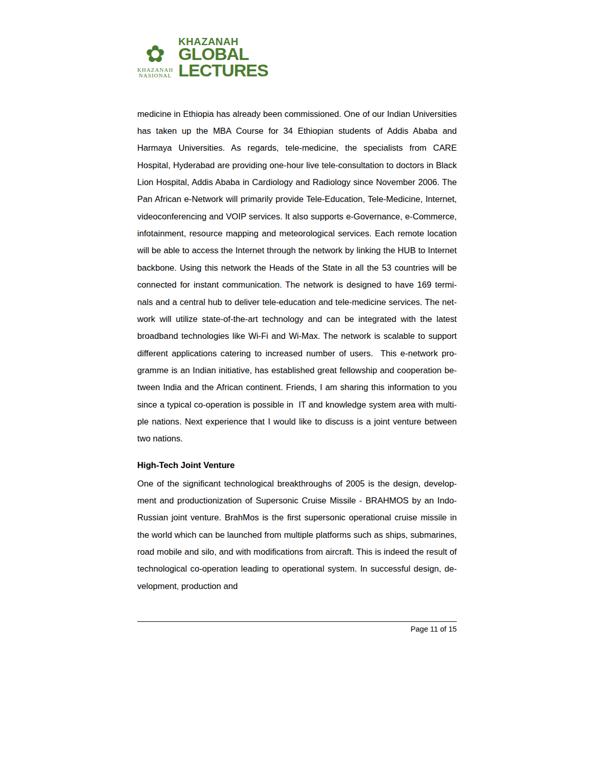✿ KHAZANAH
NASIONAL
KHAZANAH GLOBAL LECTURES
medicine in Ethiopia has already been commissioned. One of our Indian Universities has taken up the MBA Course for 34 Ethiopian students of Addis Ababa and Harmaya Universities. As regards, tele-medicine, the specialists from CARE Hospital, Hyderabad are providing one-hour live tele-consultation to doctors in Black Lion Hospital, Addis Ababa in Cardiology and Radiology since November 2006. The Pan African e-Network will primarily provide Tele-Education, Tele-Medicine, Internet, videoconferencing and VOIP services. It also supports e-Governance, e-Commerce, infotainment, resource mapping and meteorological services. Each remote location will be able to access the Internet through the network by linking the HUB to Internet backbone. Using this network the Heads of the State in all the 53 countries will be connected for instant communication. The network is designed to have 169 terminals and a central hub to deliver tele-education and tele-medicine services. The network will utilize state-of-the-art technology and can be integrated with the latest broadband technologies like Wi-Fi and Wi-Max. The network is scalable to support different applications catering to increased number of users. This e-network programme is an Indian initiative, has established great fellowship and cooperation between India and the African continent. Friends, I am sharing this information to you since a typical co-operation is possible in IT and knowledge system area with multiple nations. Next experience that I would like to discuss is a joint venture between two nations.
High-Tech Joint Venture
One of the significant technological breakthroughs of 2005 is the design, development and productionization of Supersonic Cruise Missile - BRAHMOS by an Indo-Russian joint venture. BrahMos is the first supersonic operational cruise missile in the world which can be launched from multiple platforms such as ships, submarines, road mobile and silo, and with modifications from aircraft. This is indeed the result of technological co-operation leading to operational system. In successful design, development, production and
Page 11 of 15